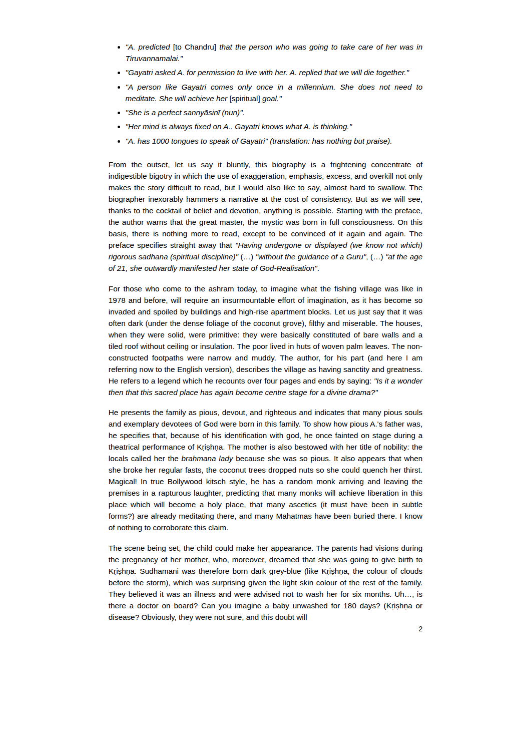"A. predicted [to Chandru] that the person who was going to take care of her was in Tiruvannamalai."
"Gayatri asked A. for permission to live with her. A. replied that we will die together."
"A person like Gayatri comes only once in a millennium. She does not need to meditate. She will achieve her [spiritual] goal."
"She is a perfect sannyāsinī (nun)".
"Her mind is always fixed on A.. Gayatri knows what A. is thinking."
"A. has 1000 tongues to speak of Gayatri" (translation: has nothing but praise).
From the outset, let us say it bluntly, this biography is a frightening concentrate of indigestible bigotry in which the use of exaggeration, emphasis, excess, and overkill not only makes the story difficult to read, but I would also like to say, almost hard to swallow. The biographer inexorably hammers a narrative at the cost of consistency. But as we will see, thanks to the cocktail of belief and devotion, anything is possible. Starting with the preface, the author warns that the great master, the mystic was born in full consciousness. On this basis, there is nothing more to read, except to be convinced of it again and again. The preface specifies straight away that "Having undergone or displayed (we know not which) rigorous sadhana (spiritual discipline)" (…) "without the guidance of a Guru", (…) "at the age of 21, she outwardly manifested her state of God-Realisation".
For those who come to the ashram today, to imagine what the fishing village was like in 1978 and before, will require an insurmountable effort of imagination, as it has become so invaded and spoiled by buildings and high-rise apartment blocks. Let us just say that it was often dark (under the dense foliage of the coconut grove), filthy and miserable. The houses, when they were solid, were primitive: they were basically constituted of bare walls and a tiled roof without ceiling or insulation. The poor lived in huts of woven palm leaves. The non-constructed footpaths were narrow and muddy. The author, for his part (and here I am referring now to the English version), describes the village as having sanctity and greatness. He refers to a legend which he recounts over four pages and ends by saying: "Is it a wonder then that this sacred place has again become centre stage for a divine drama?"
He presents the family as pious, devout, and righteous and indicates that many pious souls and exemplary devotees of God were born in this family. To show how pious A.'s father was, he specifies that, because of his identification with god, he once fainted on stage during a theatrical performance of Kṛiṣhṇa. The mother is also bestowed with her title of nobility: the locals called her the brahmana lady because she was so pious. It also appears that when she broke her regular fasts, the coconut trees dropped nuts so she could quench her thirst. Magical! In true Bollywood kitsch style, he has a random monk arriving and leaving the premises in a rapturous laughter, predicting that many monks will achieve liberation in this place which will become a holy place, that many ascetics (it must have been in subtle forms?) are already meditating there, and many Mahatmas have been buried there. I know of nothing to corroborate this claim.
The scene being set, the child could make her appearance. The parents had visions during the pregnancy of her mother, who, moreover, dreamed that she was going to give birth to Kṛiṣhṇa. Sudhamani was therefore born dark grey-blue (like Kṛiṣhṇa, the colour of clouds before the storm), which was surprising given the light skin colour of the rest of the family. They believed it was an illness and were advised not to wash her for six months. Uh…, is there a doctor on board? Can you imagine a baby unwashed for 180 days? (Kṛiṣhṇa or disease? Obviously, they were not sure, and this doubt will
2